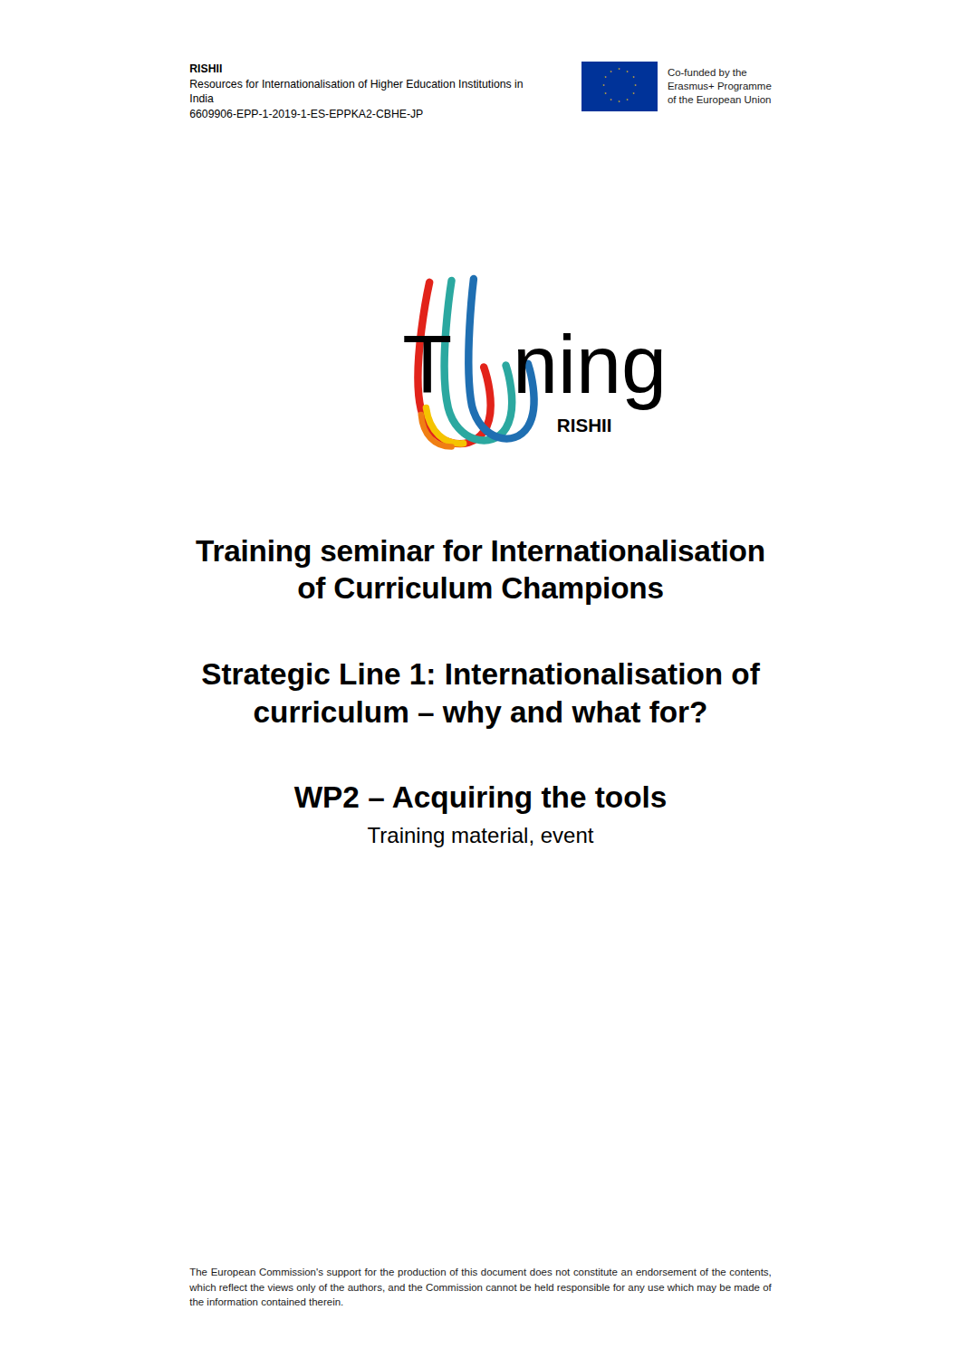RISHII
Resources for Internationalisation of Higher Education Institutions in India
6609906-EPP-1-2019-1-ES-EPPKA2-CBHE-JP
★ ★ ★ ★ ★ ★ ★ ★ ★ ★ ★ ★
Co-funded by the
Erasmus+ Programme
of the European Union
T ning RISHII
Training seminar for Internationalisation of Curriculum Champions
Strategic Line 1: Internationalisation of curriculum – why and what for?
WP2 – Acquiring the tools
Training material, event
The European Commission's support for the production of this document does not constitute an endorsement of the contents, which reflect the views only of the authors, and the Commission cannot be held responsible for any use which may be made of the information contained therein.